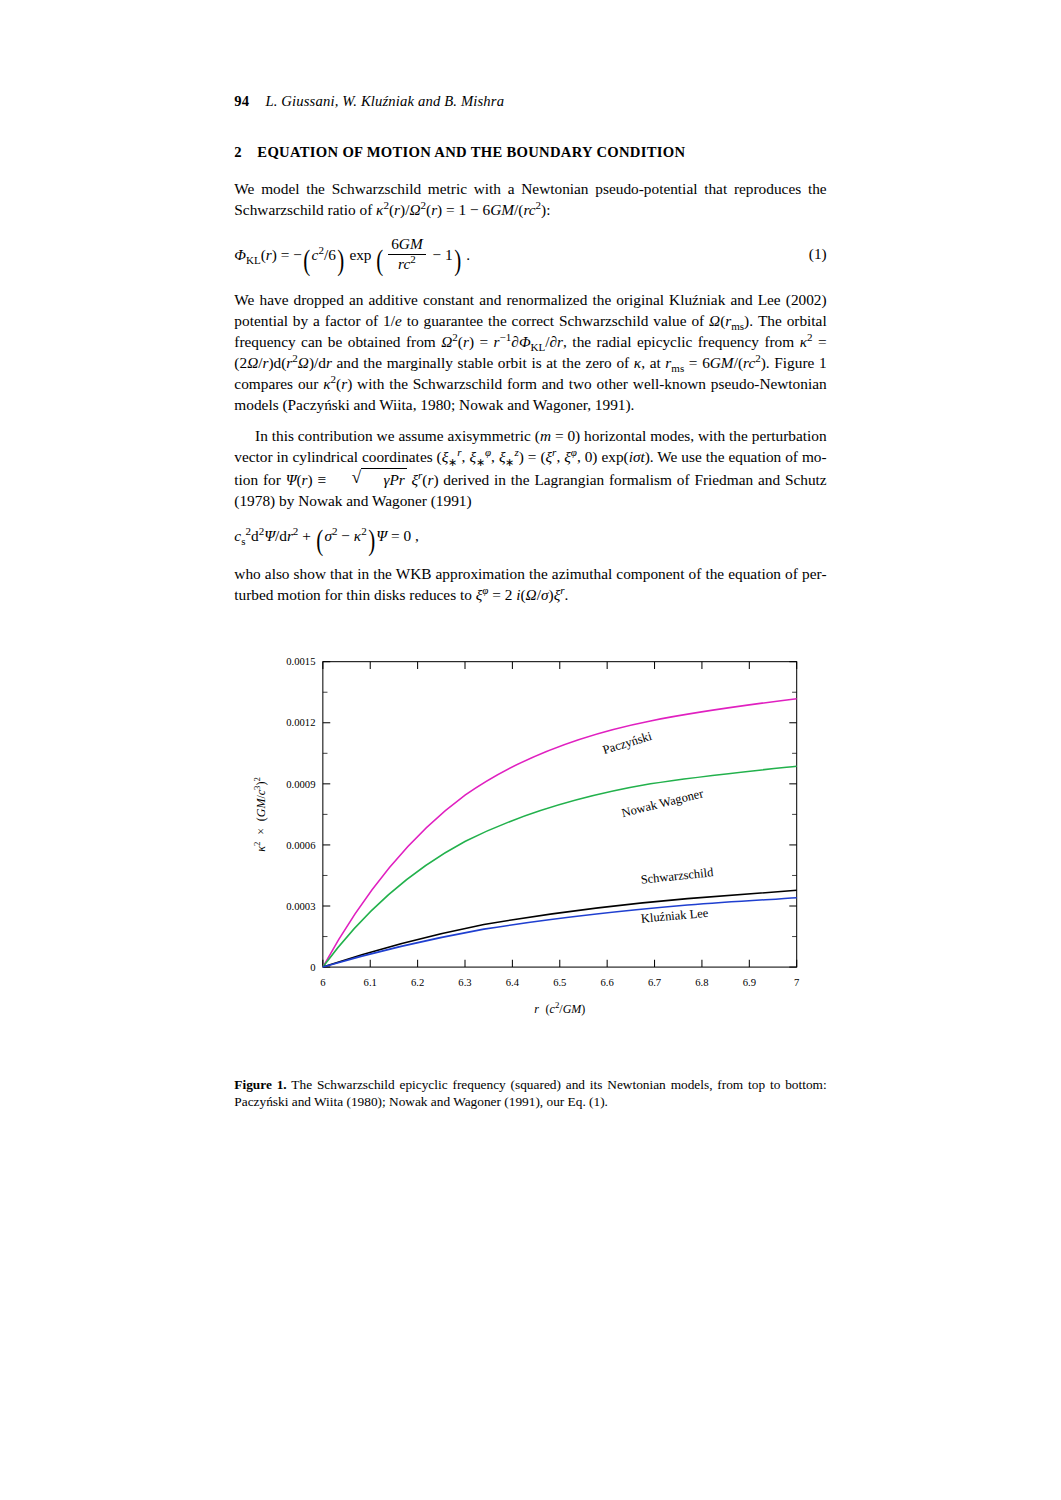94 L. Giussani, W. Kluźniak and B. Mishra
2 EQUATION OF MOTION AND THE BOUNDARY CONDITION
We model the Schwarzschild metric with a Newtonian pseudo-potential that reproduces the Schwarzschild ratio of κ2(r)/Ω2(r) = 1 − 6GM/(rc2):
ΦKL(r) = −(c2/6) exp (6GM rc2 − 1) . (1)
We have dropped an additive constant and renormalized the original Kluźniak and Lee (2002) potential by a factor of 1/e to guarantee the correct Schwarzschild value of Ω(rms). The orbital frequency can be obtained from Ω2(r) = r−1∂ΦKL/∂r, the radial epicyclic frequency from κ2 = (2Ω/r)d(r2Ω)/dr and the marginally stable orbit is at the zero of κ, at rms = 6GM/(rc2). Figure 1 compares our κ2(r) with the Schwarzschild form and two other well-known pseudo-Newtonian models (Paczyński and Wiita, 1980; Nowak and Wagoner, 1991).
In this contribution we assume axisymmetric (m = 0) horizontal modes, with the perturbation vector in cylindrical coordinates (ξ∗r, ξ∗φ, ξ∗z) = (ξr, ξφ, 0) exp(iσt). We use the equation of motion for Ψ(r) ≡ γPr ξr(r) derived in the Lagrangian formalism of Friedman and Schutz (1978) by Nowak and Wagoner (1991)
cs2d2Ψ/dr2 + (σ2 − κ2) Ψ = 0 ,
who also show that in the WKB approximation the azimuthal component of the equation of perturbed motion for thin disks reduces to ξφ = 2 i(Ω/σ)ξr.
0 0.0003 0.0006 0.0009 0.0012 0.0015 6 6.1 6.2 6.3 6.4 6.5 6.6 6.7 6.8 6.9 7 r (c2/GM) κ2 × (GM/c3)2 Paczyński Nowak Wagoner Schwarzschild Kluźniak Lee
Figure 1. The Schwarzschild epicyclic frequency (squared) and its Newtonian models, from top to bottom: Paczyński and Wiita (1980); Nowak and Wagoner (1991), our Eq. (1).